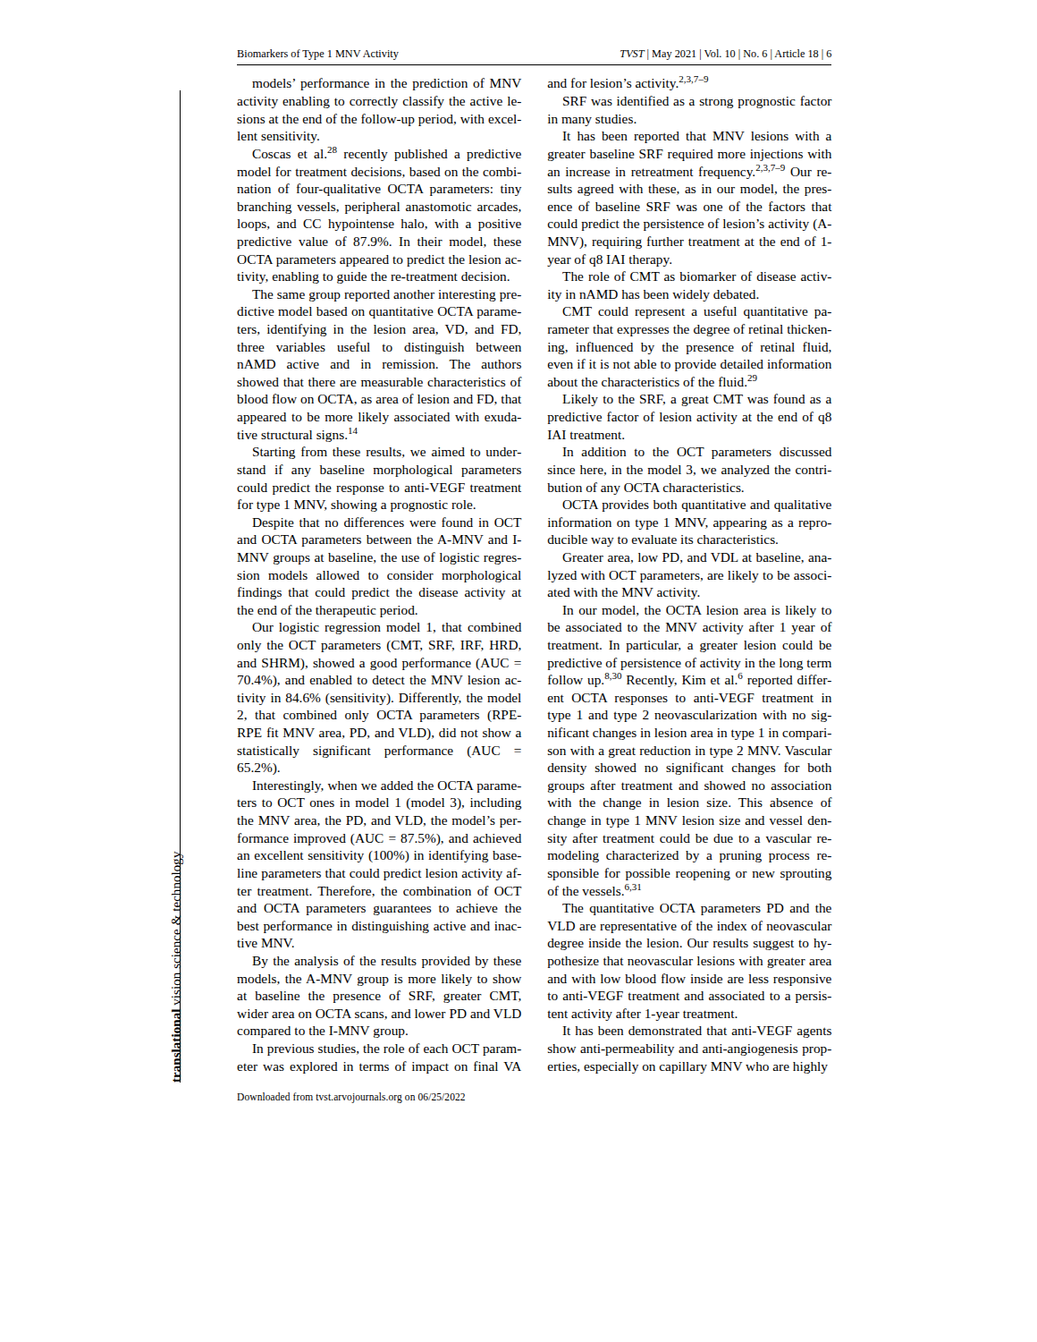Biomarkers of Type 1 MNV Activity
TVST | May 2021 | Vol. 10 | No. 6 | Article 18 | 6
translational vision science & technology
models’ performance in the prediction of MNV activity enabling to correctly classify the active lesions at the end of the follow-up period, with excellent sensitivity.
Coscas et al.28 recently published a predictive model for treatment decisions, based on the combination of four-qualitative OCTA parameters: tiny branching vessels, peripheral anastomotic arcades, loops, and CC hypointense halo, with a positive predictive value of 87.9%. In their model, these OCTA parameters appeared to predict the lesion activity, enabling to guide the re-treatment decision.
The same group reported another interesting predictive model based on quantitative OCTA parameters, identifying in the lesion area, VD, and FD, three variables useful to distinguish between nAMD active and in remission. The authors showed that there are measurable characteristics of blood flow on OCTA, as area of lesion and FD, that appeared to be more likely associated with exudative structural signs.14
Starting from these results, we aimed to understand if any baseline morphological parameters could predict the response to anti-VEGF treatment for type 1 MNV, showing a prognostic role.
Despite that no differences were found in OCT and OCTA parameters between the A-MNV and I-MNV groups at baseline, the use of logistic regression models allowed to consider morphological findings that could predict the disease activity at the end of the therapeutic period.
Our logistic regression model 1, that combined only the OCT parameters (CMT, SRF, IRF, HRD, and SHRM), showed a good performance (AUC = 70.4%), and enabled to detect the MNV lesion activity in 84.6% (sensitivity). Differently, the model 2, that combined only OCTA parameters (RPE-RPE fit MNV area, PD, and VLD), did not show a statistically significant performance (AUC = 65.2%).
Interestingly, when we added the OCTA parameters to OCT ones in model 1 (model 3), including the MNV area, the PD, and VLD, the model’s performance improved (AUC = 87.5%), and achieved an excellent sensitivity (100%) in identifying baseline parameters that could predict lesion activity after treatment. Therefore, the combination of OCT and OCTA parameters guarantees to achieve the best performance in distinguishing active and inactive MNV.
By the analysis of the results provided by these models, the A-MNV group is more likely to show at baseline the presence of SRF, greater CMT, wider area on OCTA scans, and lower PD and VLD compared to the I-MNV group.
In previous studies, the role of each OCT parameter was explored in terms of impact on final VA and for lesion’s activity.2,3,7–9
SRF was identified as a strong prognostic factor in many studies.
It has been reported that MNV lesions with a greater baseline SRF required more injections with an increase in retreatment frequency.2,3,7–9 Our results agreed with these, as in our model, the presence of baseline SRF was one of the factors that could predict the persistence of lesion’s activity (A-MNV), requiring further treatment at the end of 1-year of q8 IAI therapy.
The role of CMT as biomarker of disease activity in nAMD has been widely debated.
CMT could represent a useful quantitative parameter that expresses the degree of retinal thickening, influenced by the presence of retinal fluid, even if it is not able to provide detailed information about the characteristics of the fluid.29
Likely to the SRF, a great CMT was found as a predictive factor of lesion activity at the end of q8 IAI treatment.
In addition to the OCT parameters discussed since here, in the model 3, we analyzed the contribution of any OCTA characteristics.
OCTA provides both quantitative and qualitative information on type 1 MNV, appearing as a reproducible way to evaluate its characteristics.
Greater area, low PD, and VDL at baseline, analyzed with OCT parameters, are likely to be associated with the MNV activity.
In our model, the OCTA lesion area is likely to be associated to the MNV activity after 1 year of treatment. In particular, a greater lesion could be predictive of persistence of activity in the long term follow up.8,30 Recently, Kim et al.6 reported different OCTA responses to anti-VEGF treatment in type 1 and type 2 neovascularization with no significant changes in lesion area in type 1 in comparison with a great reduction in type 2 MNV. Vascular density showed no significant changes for both groups after treatment and showed no association with the change in lesion size. This absence of change in type 1 MNV lesion size and vessel density after treatment could be due to a vascular remodeling characterized by a pruning process responsible for possible reopening or new sprouting of the vessels.6,31
The quantitative OCTA parameters PD and the VLD are representative of the index of neovascular degree inside the lesion. Our results suggest to hypothesize that neovascular lesions with greater area and with low blood flow inside are less responsive to anti-VEGF treatment and associated to a persistent activity after 1-year treatment.
It has been demonstrated that anti-VEGF agents show anti-permeability and anti-angiogenesis properties, especially on capillary MNV who are highly
Downloaded from tvst.arvojournals.org on 06/25/2022